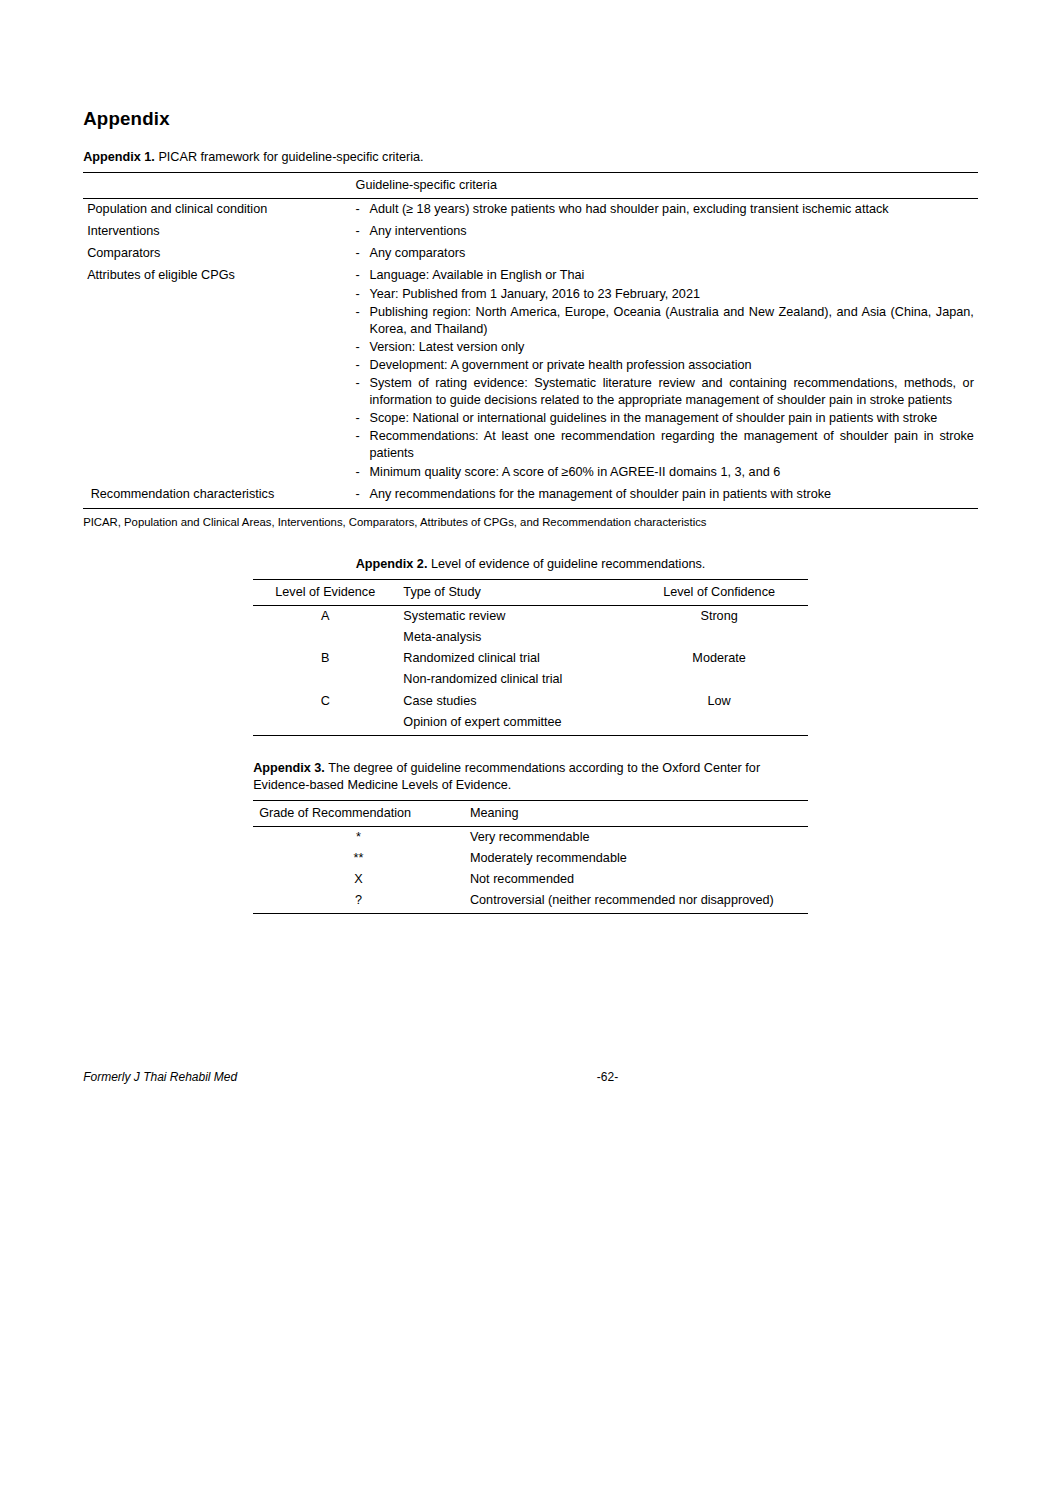Appendix
Appendix 1. PICAR framework for guideline-specific criteria.
| | Guideline-specific criteria |
| --- | --- |
| Population and clinical condition | Adult (≥ 18 years) stroke patients who had shoulder pain, excluding transient ischemic attack |
| Interventions | Any interventions |
| Comparators | Any comparators |
| Attributes of eligible CPGs | Language: Available in English or Thai Year: Published from 1 January, 2016 to 23 February, 2021 Publishing region: North America, Europe, Oceania (Australia and New Zealand), and Asia (China, Japan, Korea, and Thailand) Version: Latest version only Development: A government or private health profession association System of rating evidence: Systematic literature review and containing recommendations, methods, or information to guide decisions related to the appropriate management of shoulder pain in stroke patients Scope: National or international guidelines in the management of shoulder pain in patients with stroke Recommendations: At least one recommendation regarding the management of shoulder pain in stroke patients Minimum quality score: A score of ≥60% in AGREE-II domains 1, 3, and 6 |
| Recommendation characteristics | Any recommendations for the management of shoulder pain in patients with stroke |
PICAR, Population and Clinical Areas, Interventions, Comparators, Attributes of CPGs, and Recommendation characteristics
Appendix 2. Level of evidence of guideline recommendations.
| Level of Evidence | Type of Study | Level of Confidence |
| --- | --- | --- |
| A | Systematic review | Strong |
| | Meta-analysis | |
| B | Randomized clinical trial | Moderate |
| | Non-randomized clinical trial | |
| C | Case studies | Low |
| | Opinion of expert committee | |
Appendix 3. The degree of guideline recommendations according to the Oxford Center for Evidence-based Medicine Levels of Evidence.
| Grade of Recommendation | Meaning |
| --- | --- |
| * | Very recommendable |
| ** | Moderately recommendable |
| X | Not recommended |
| ? | Controversial (neither recommended nor disapproved) |
Formerly J Thai Rehabil Med -62-